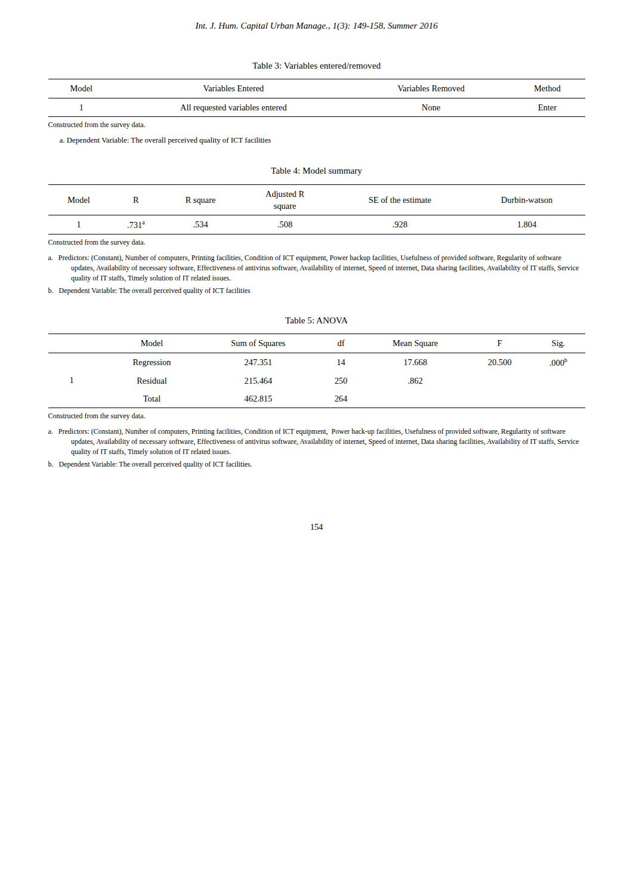Int. J. Hum. Capital Urban Manage., 1(3): 149-158, Summer 2016
Table 3: Variables entered/removed
| Model | Variables Entered | Variables Removed | Method |
| --- | --- | --- | --- |
| 1 | All requested variables entered | None | Enter |
Constructed from the survey data.
a. Dependent Variable: The overall perceived quality of ICT facilities
Table 4: Model summary
| Model | R | R square | Adjusted R square | SE of the estimate | Durbin-watson |
| --- | --- | --- | --- | --- | --- |
| 1 | .731 a | .534 | .508 | .928 | 1.804 |
Constructed from the survey data.
a. Predictors: (Constant), Number of computers, Printing facilities, Condition of ICT equipment, Power backup facilities, Usefulness of provided software, Regularity of software updates, Availability of necessary software, Effectiveness of antivirus software, Availability of internet, Speed of internet, Data sharing facilities, Availability of IT staffs, Service quality of IT staffs, Timely solution of IT related issues.
b. Dependent Variable: The overall perceived quality of ICT facilities
Table 5: ANOVA
| | Model | Sum of Squares | df | Mean Square | F | Sig. |
| --- | --- | --- | --- | --- | --- | --- |
| 1 | Regression | 247.351 | 14 | 17.668 | 20.500 | .000 b |
| Residual | 215.464 | 250 | .862 | | |
| Total | 462.815 | 264 | | | |
Constructed from the survey data.
a. Predictors: (Constant), Number of computers, Printing facilities, Condition of ICT equipment, Power back-up facilities, Usefulness of provided software, Regularity of software updates, Availability of necessary software, Effectiveness of antivirus software, Availability of internet, Speed of internet, Data sharing facilities, Availability of IT staffs, Service quality of IT staffs, Timely solution of IT related issues.
b. Dependent Variable: The overall perceived quality of ICT facilities.
154